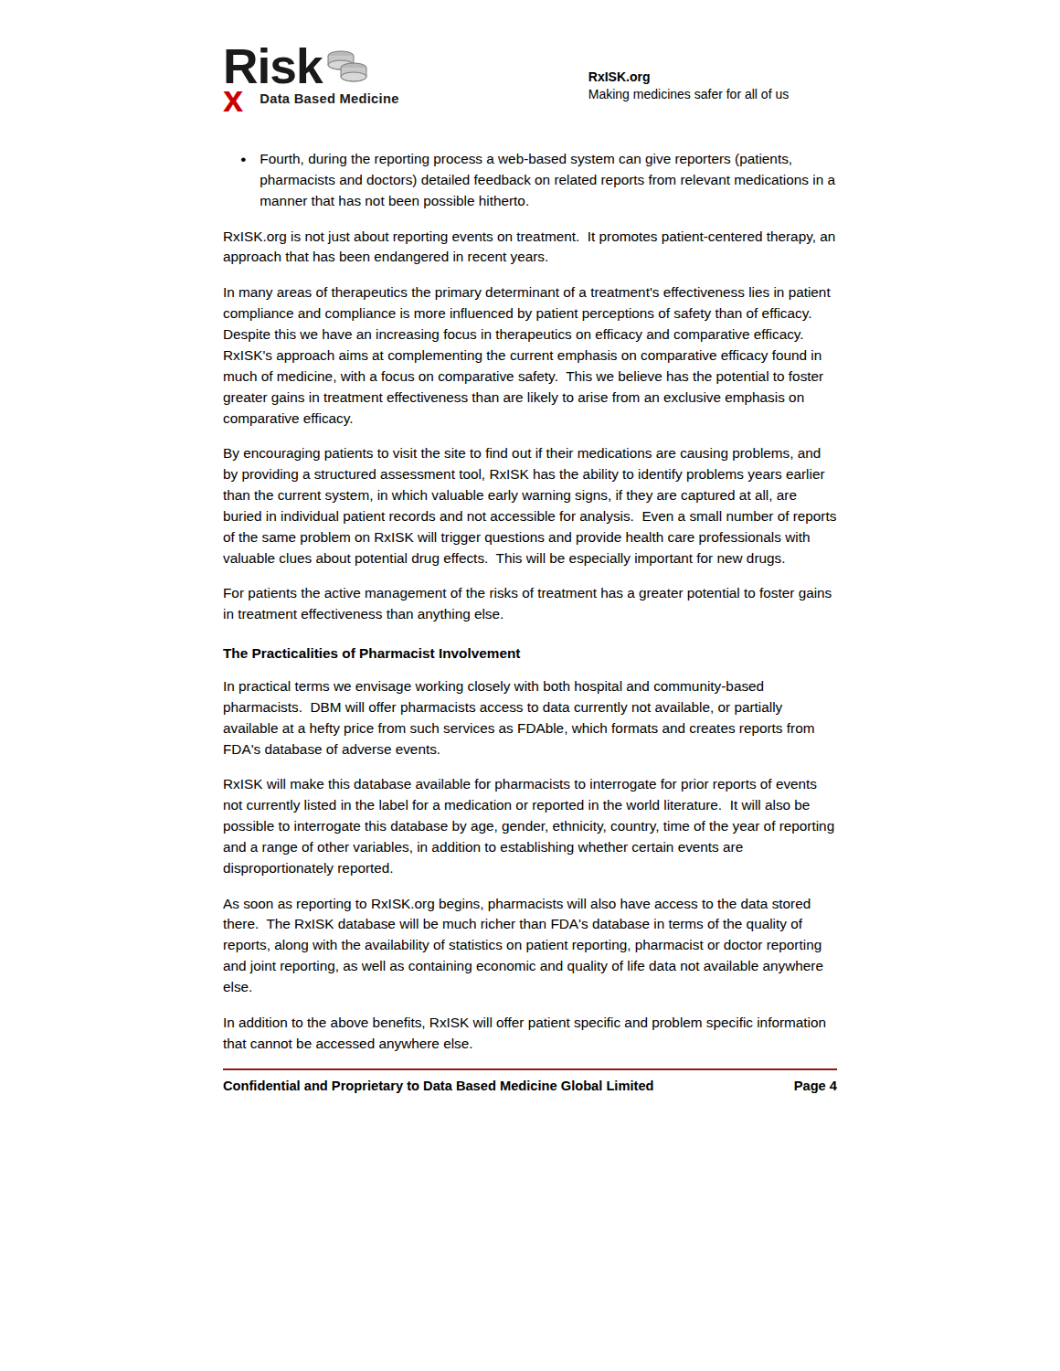Risk x
Data Based Medicine
RxISK.org
Making medicines safer for all of us
Fourth, during the reporting process a web-based system can give reporters (patients, pharmacists and doctors) detailed feedback on related reports from relevant medications in a manner that has not been possible hitherto.
RxISK.org is not just about reporting events on treatment. It promotes patient-centered therapy, an approach that has been endangered in recent years.
In many areas of therapeutics the primary determinant of a treatment's effectiveness lies in patient compliance and compliance is more influenced by patient perceptions of safety than of efficacy. Despite this we have an increasing focus in therapeutics on efficacy and comparative efficacy. RxISK's approach aims at complementing the current emphasis on comparative efficacy found in much of medicine, with a focus on comparative safety. This we believe has the potential to foster greater gains in treatment effectiveness than are likely to arise from an exclusive emphasis on comparative efficacy.
By encouraging patients to visit the site to find out if their medications are causing problems, and by providing a structured assessment tool, RxISK has the ability to identify problems years earlier than the current system, in which valuable early warning signs, if they are captured at all, are buried in individual patient records and not accessible for analysis. Even a small number of reports of the same problem on RxISK will trigger questions and provide health care professionals with valuable clues about potential drug effects. This will be especially important for new drugs.
For patients the active management of the risks of treatment has a greater potential to foster gains in treatment effectiveness than anything else.
The Practicalities of Pharmacist Involvement
In practical terms we envisage working closely with both hospital and community-based pharmacists. DBM will offer pharmacists access to data currently not available, or partially available at a hefty price from such services as FDAble, which formats and creates reports from FDA's database of adverse events.
RxISK will make this database available for pharmacists to interrogate for prior reports of events not currently listed in the label for a medication or reported in the world literature. It will also be possible to interrogate this database by age, gender, ethnicity, country, time of the year of reporting and a range of other variables, in addition to establishing whether certain events are disproportionately reported.
As soon as reporting to RxISK.org begins, pharmacists will also have access to the data stored there. The RxISK database will be much richer than FDA's database in terms of the quality of reports, along with the availability of statistics on patient reporting, pharmacist or doctor reporting and joint reporting, as well as containing economic and quality of life data not available anywhere else.
In addition to the above benefits, RxISK will offer patient specific and problem specific information that cannot be accessed anywhere else.
Confidential and Proprietary to Data Based Medicine Global Limited
Page 4